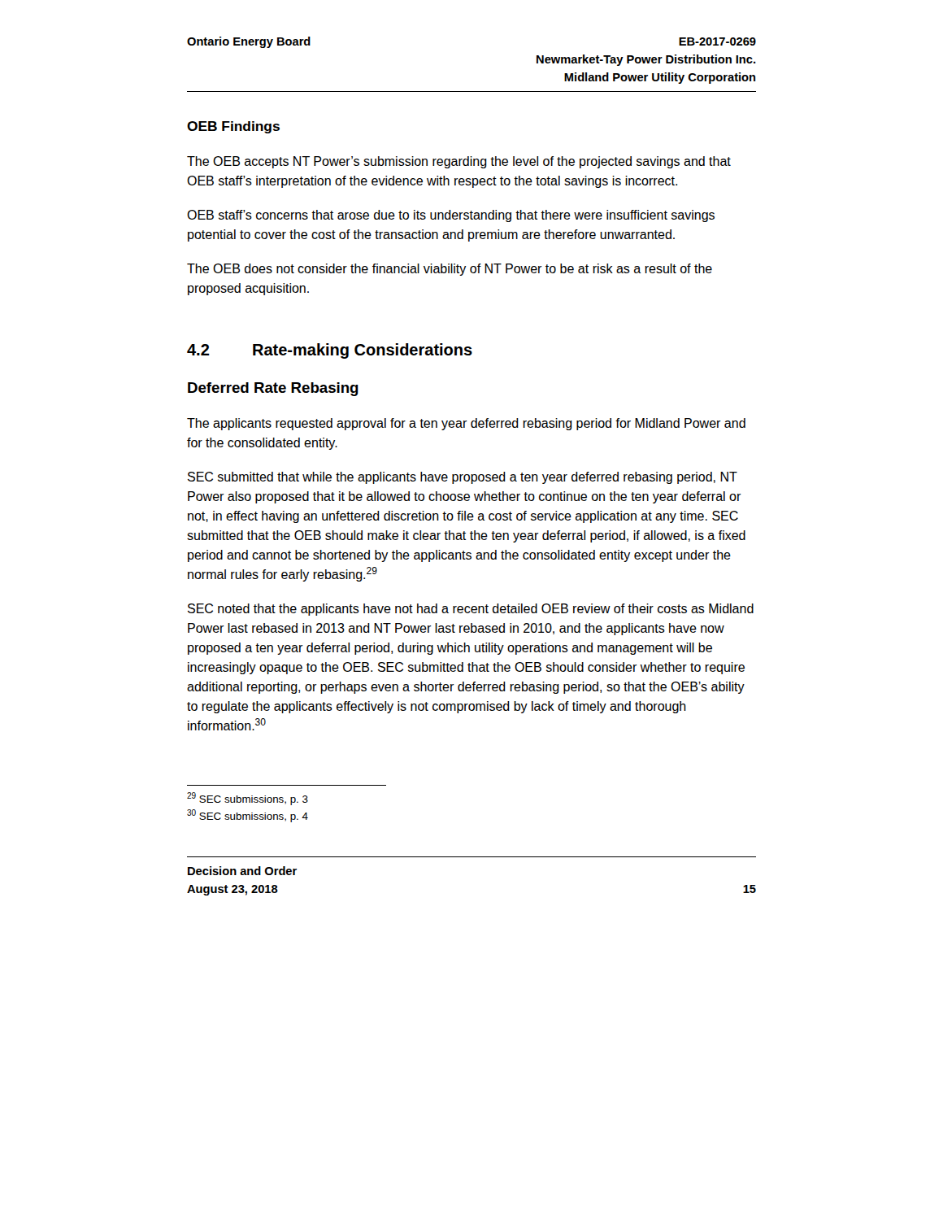Ontario Energy Board
EB-2017-0269
Newmarket-Tay Power Distribution Inc.
Midland Power Utility Corporation
OEB Findings
The OEB accepts NT Power’s submission regarding the level of the projected savings and that OEB staff’s interpretation of the evidence with respect to the total savings is incorrect.
OEB staff’s concerns that arose due to its understanding that there were insufficient savings potential to cover the cost of the transaction and premium are therefore unwarranted.
The OEB does not consider the financial viability of NT Power to be at risk as a result of the proposed acquisition.
4.2 Rate-making Considerations
Deferred Rate Rebasing
The applicants requested approval for a ten year deferred rebasing period for Midland Power and for the consolidated entity.
SEC submitted that while the applicants have proposed a ten year deferred rebasing period, NT Power also proposed that it be allowed to choose whether to continue on the ten year deferral or not, in effect having an unfettered discretion to file a cost of service application at any time. SEC submitted that the OEB should make it clear that the ten year deferral period, if allowed, is a fixed period and cannot be shortened by the applicants and the consolidated entity except under the normal rules for early rebasing.29
SEC noted that the applicants have not had a recent detailed OEB review of their costs as Midland Power last rebased in 2013 and NT Power last rebased in 2010, and the applicants have now proposed a ten year deferral period, during which utility operations and management will be increasingly opaque to the OEB. SEC submitted that the OEB should consider whether to require additional reporting, or perhaps even a shorter deferred rebasing period, so that the OEB’s ability to regulate the applicants effectively is not compromised by lack of timely and thorough information.30
29 SEC submissions, p. 3
30 SEC submissions, p. 4
Decision and Order
August 23, 2018
15